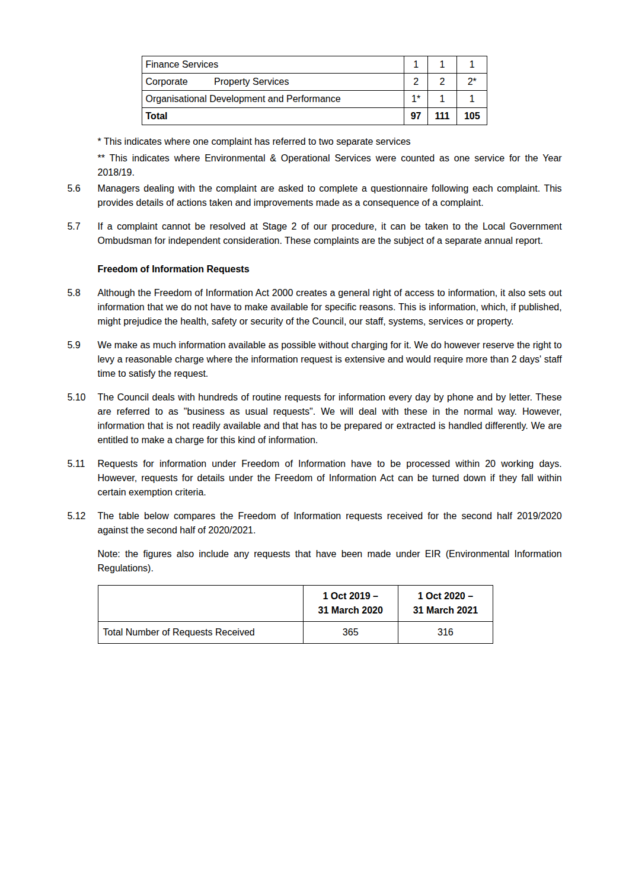| Finance Services | 1 | 1 | 1 |
| Corporate Property Services | 2 | 2 | 2* |
| Organisational Development and Performance | 1* | 1 | 1 |
| Total | 97 | 111 | 105 |
* This indicates where one complaint has referred to two separate services
** This indicates where Environmental & Operational Services were counted as one service for the Year 2018/19.
5.6
Managers dealing with the complaint are asked to complete a questionnaire following each complaint. This provides details of actions taken and improvements made as a consequence of a complaint.
5.7
If a complaint cannot be resolved at Stage 2 of our procedure, it can be taken to the Local Government Ombudsman for independent consideration. These complaints are the subject of a separate annual report.
Freedom of Information Requests
5.8
Although the Freedom of Information Act 2000 creates a general right of access to information, it also sets out information that we do not have to make available for specific reasons. This is information, which, if published, might prejudice the health, safety or security of the Council, our staff, systems, services or property.
5.9
We make as much information available as possible without charging for it. We do however reserve the right to levy a reasonable charge where the information request is extensive and would require more than 2 days' staff time to satisfy the request.
5.10
The Council deals with hundreds of routine requests for information every day by phone and by letter. These are referred to as "business as usual requests". We will deal with these in the normal way. However, information that is not readily available and that has to be prepared or extracted is handled differently. We are entitled to make a charge for this kind of information.
5.11
Requests for information under Freedom of Information have to be processed within 20 working days. However, requests for details under the Freedom of Information Act can be turned down if they fall within certain exemption criteria.
5.12
The table below compares the Freedom of Information requests received for the second half 2019/2020 against the second half of 2020/2021.
Note: the figures also include any requests that have been made under EIR (Environmental Information Regulations).
| | 1 Oct 2019 – 31 March 2020 | 1 Oct 2020 – 31 March 2021 |
| --- | --- | --- |
| Total Number of Requests Received | 365 | 316 |